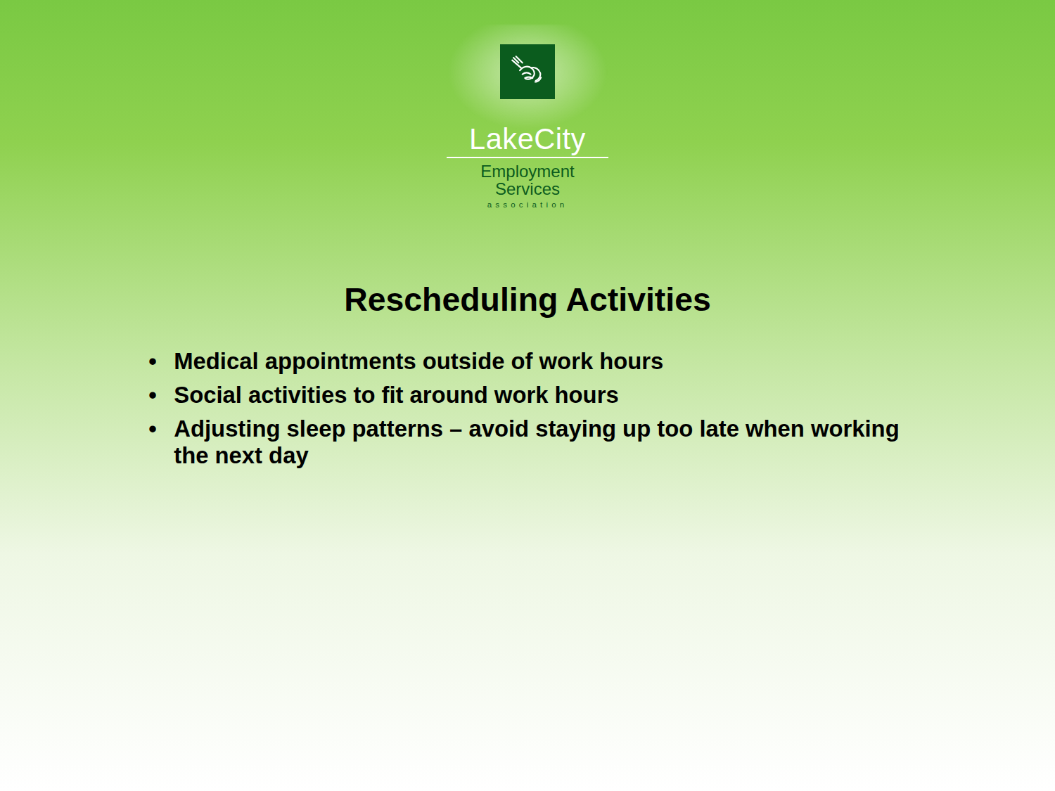LakeCity
Employment
Services
association
Rescheduling Activities
Medical appointments outside of work hours
Social activities to fit around work hours
Adjusting sleep patterns – avoid staying up too late when working the next day